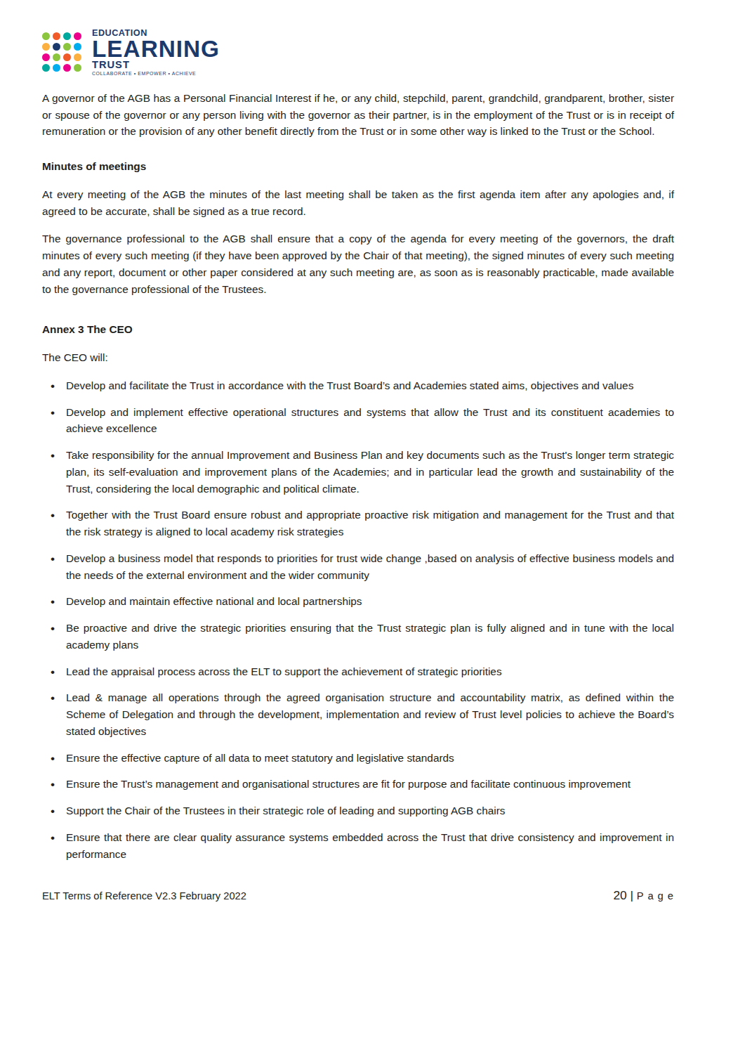| | EDUCATION LEARNING TRUST COLLABORATE • EMPOWER • ACHIEVE |
A governor of the AGB has a Personal Financial Interest if he, or any child, stepchild, parent, grandchild, grandparent, brother, sister or spouse of the governor or any person living with the governor as their partner, is in the employment of the Trust or is in receipt of remuneration or the provision of any other benefit directly from the Trust or in some other way is linked to the Trust or the School.
Minutes of meetings
At every meeting of the AGB the minutes of the last meeting shall be taken as the first agenda item after any apologies and, if agreed to be accurate, shall be signed as a true record.
The governance professional to the AGB shall ensure that a copy of the agenda for every meeting of the governors, the draft minutes of every such meeting (if they have been approved by the Chair of that meeting), the signed minutes of every such meeting and any report, document or other paper considered at any such meeting are, as soon as is reasonably practicable, made available to the governance professional of the Trustees.
Annex 3 The CEO
The CEO will:
Develop and facilitate the Trust in accordance with the Trust Board’s and Academies stated aims, objectives and values
Develop and implement effective operational structures and systems that allow the Trust and its constituent academies to achieve excellence
Take responsibility for the annual Improvement and Business Plan and key documents such as the Trust's longer term strategic plan, its self-evaluation and improvement plans of the Academies; and in particular lead the growth and sustainability of the Trust, considering the local demographic and political climate.
Together with the Trust Board ensure robust and appropriate proactive risk mitigation and management for the Trust and that the risk strategy is aligned to local academy risk strategies
Develop a business model that responds to priorities for trust wide change ,based on analysis of effective business models and the needs of the external environment and the wider community
Develop and maintain effective national and local partnerships
Be proactive and drive the strategic priorities ensuring that the Trust strategic plan is fully aligned and in tune with the local academy plans
Lead the appraisal process across the ELT to support the achievement of strategic priorities
Lead & manage all operations through the agreed organisation structure and accountability matrix, as defined within the Scheme of Delegation and through the development, implementation and review of Trust level policies to achieve the Board’s stated objectives
Ensure the effective capture of all data to meet statutory and legislative standards
Ensure the Trust’s management and organisational structures are fit for purpose and facilitate continuous improvement
Support the Chair of the Trustees in their strategic role of leading and supporting AGB chairs
Ensure that there are clear quality assurance systems embedded across the Trust that drive consistency and improvement in performance
ELT Terms of Reference V2.3 February 2022 20 | P a g e